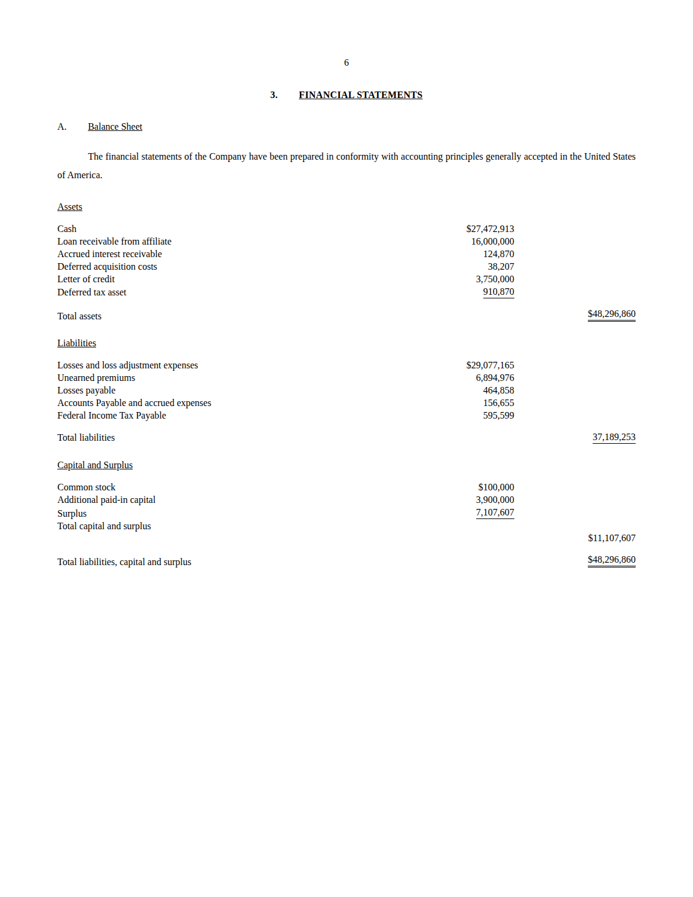6
3. FINANCIAL STATEMENTS
A. Balance Sheet
The financial statements of the Company have been prepared in conformity with accounting principles generally accepted in the United States of America.
Assets
| Cash | $27,472,913 | |
| Loan receivable from affiliate | 16,000,000 | |
| Accrued interest receivable | 124,870 | |
| Deferred acquisition costs | 38,207 | |
| Letter of credit | 3,750,000 | |
| Deferred tax asset | 910,870 | |
| Total assets | | $48,296,860 |
Liabilities
| Losses and loss adjustment expenses | $29,077,165 | |
| Unearned premiums | 6,894,976 | |
| Losses payable | 464,858 | |
| Accounts Payable and accrued expenses | 156,655 | |
| Federal Income Tax Payable | 595,599 | |
| Total liabilities | | 37,189,253 |
Capital and Surplus
| Common stock | $100,000 | |
| Additional paid-in capital | 3,900,000 | |
| Surplus | 7,107,607 | |
| Total capital and surplus | | |
| | | $11,107,607 |
| Total liabilities, capital and surplus | | $48,296,860 |